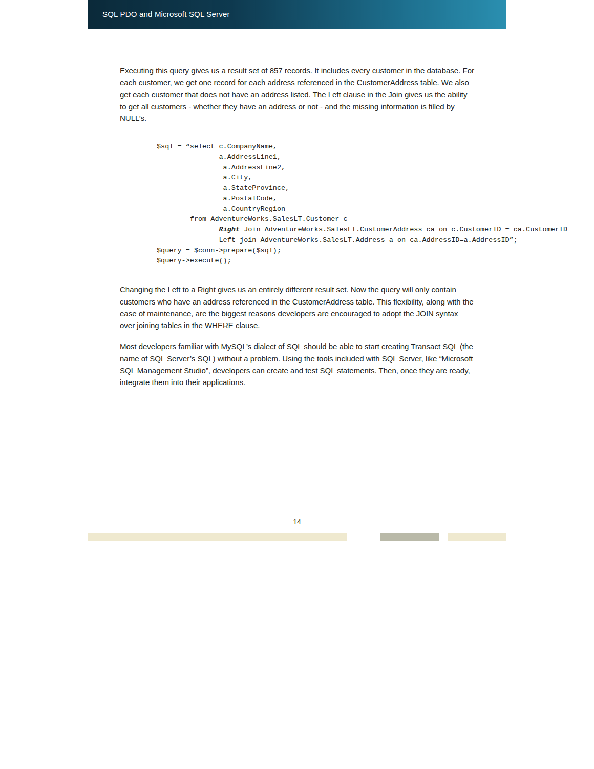SQL PDO and Microsoft SQL Server
Executing this query gives us a result set of 857 records. It includes every customer in the database. For each customer, we get one record for each address referenced in the CustomerAddress table. We also get each customer that does not have an address listed. The Left clause in the Join gives us the ability to get all customers - whether they have an address or not - and the missing information is filled by NULL’s.
$sql = “select c.CompanyName, a.AddressLine1, a.AddressLine2, a.City, a.StateProvince, a.PostalCode, a.CountryRegion from AdventureWorks.SalesLT.Customer c Right Join AdventureWorks.SalesLT.CustomerAddress ca on c.CustomerID = ca.CustomerID Left join AdventureWorks.SalesLT.Address a on ca.AddressID=a.AddressID”; $query = $conn->prepare($sql); $query->execute();
Changing the Left to a Right gives us an entirely different result set. Now the query will only contain customers who have an address referenced in the CustomerAddress table. This flexibility, along with the ease of maintenance, are the biggest reasons developers are encouraged to adopt the JOIN syntax over joining tables in the WHERE clause.
Most developers familiar with MySQL’s dialect of SQL should be able to start creating Transact SQL (the name of SQL Server’s SQL) without a problem. Using the tools included with SQL Server, like “Microsoft SQL Management Studio”, developers can create and test SQL statements. Then, once they are ready, integrate them into their applications.
14